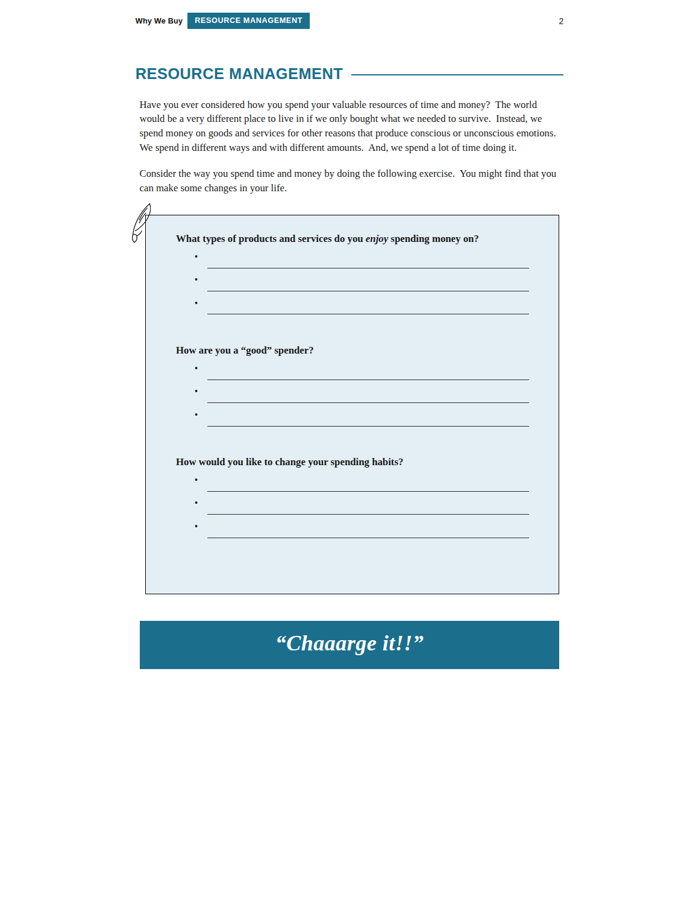Why We Buy
RESOURCE MANAGEMENT
2
RESOURCE MANAGEMENT
Have you ever considered how you spend your valuable resources of time and money? The world would be a very different place to live in if we only bought what we needed to survive. Instead, we spend money on goods and services for other reasons that produce conscious or unconscious emotions. We spend in different ways and with different amounts. And, we spend a lot of time doing it.
Consider the way you spend time and money by doing the following exercise. You might find that you can make some changes in your life.
What types of products and services do you enjoy spending money on?
How are you a “good” spender?
How would you like to change your spending habits?
“Chaaarge it!!”